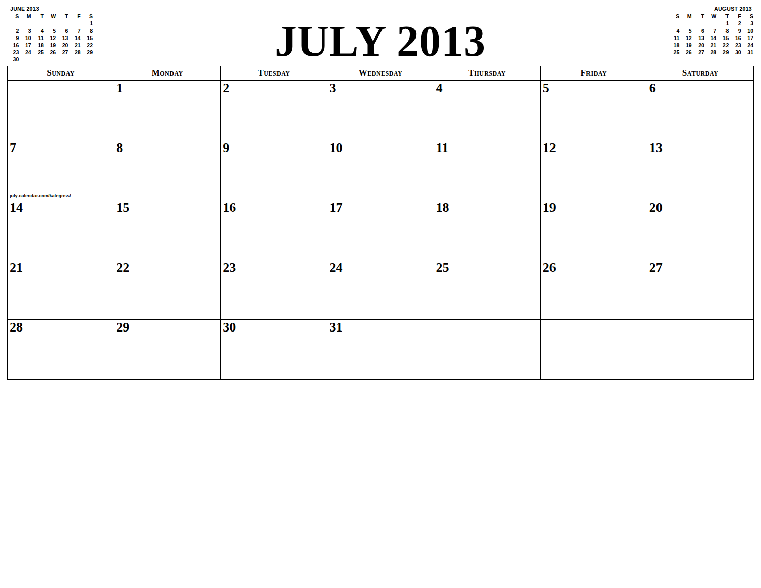JUNE 2013
| S | M | T | W | T | F | S |
| --- | --- | --- | --- | --- | --- | --- |
| | | | | | | 1 |
| 2 | 3 | 4 | 5 | 6 | 7 | 8 |
| 9 | 10 | 11 | 12 | 13 | 14 | 15 |
| 16 | 17 | 18 | 19 | 20 | 21 | 22 |
| 23 | 24 | 25 | 26 | 27 | 28 | 29 |
| 30 | | | | | | |
JULY 2013
AUGUST 2013
| S | M | T | W | T | F | S |
| --- | --- | --- | --- | --- | --- | --- |
| | | | | 1 | 2 | 3 |
| 4 | 5 | 6 | 7 | 8 | 9 | 10 |
| 11 | 12 | 13 | 14 | 15 | 16 | 17 |
| 18 | 19 | 20 | 21 | 22 | 23 | 24 |
| 25 | 26 | 27 | 28 | 29 | 30 | 31 |
| Sunday | Monday | Tuesday | Wednesday | Thursday | Friday | Saturday |
| --- | --- | --- | --- | --- | --- | --- |
| | 1 | 2 | 3 | 4 | 5 | 6 |
| 7 july-calendar.com/kategriss/ | 8 | 9 | 10 | 11 | 12 | 13 |
| 14 | 15 | 16 | 17 | 18 | 19 | 20 |
| 21 | 22 | 23 | 24 | 25 | 26 | 27 |
| 28 | 29 | 30 | 31 | | | |